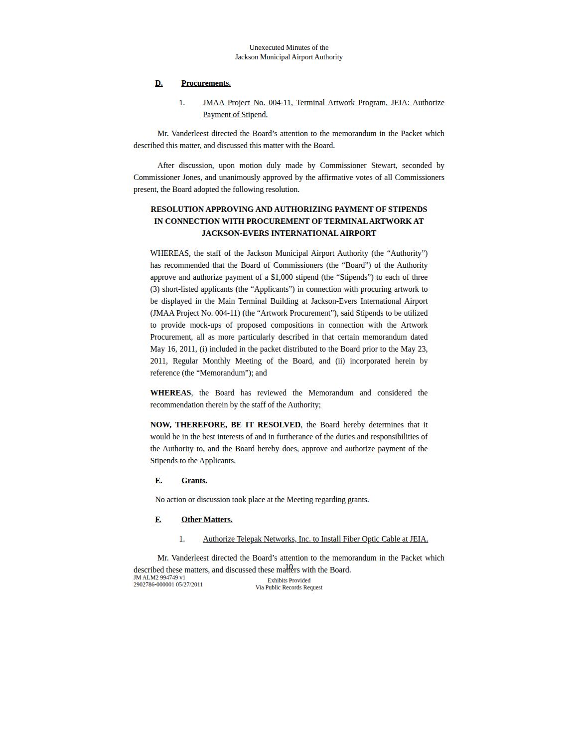Unexecuted Minutes of the
Jackson Municipal Airport Authority
D.
Procurements.
1.
JMAA Project No. 004-11, Terminal Artwork Program, JEIA: Authorize Payment of Stipend.
Mr. Vanderleest directed the Board’s attention to the memorandum in the Packet which described this matter, and discussed this matter with the Board.
After discussion, upon motion duly made by Commissioner Stewart, seconded by Commissioner Jones, and unanimously approved by the affirmative votes of all Commissioners present, the Board adopted the following resolution.
RESOLUTION APPROVING AND AUTHORIZING PAYMENT OF STIPENDS IN CONNECTION WITH PROCUREMENT OF TERMINAL ARTWORK AT JACKSON-EVERS INTERNATIONAL AIRPORT
WHEREAS, the staff of the Jackson Municipal Airport Authority (the “Authority”) has recommended that the Board of Commissioners (the “Board”) of the Authority approve and authorize payment of a $1,000 stipend (the “Stipends”) to each of three (3) short-listed applicants (the “Applicants”) in connection with procuring artwork to be displayed in the Main Terminal Building at Jackson-Evers International Airport (JMAA Project No. 004-11) (the “Artwork Procurement”), said Stipends to be utilized to provide mock-ups of proposed compositions in connection with the Artwork Procurement, all as more particularly described in that certain memorandum dated May 16, 2011, (i) included in the packet distributed to the Board prior to the May 23, 2011, Regular Monthly Meeting of the Board, and (ii) incorporated herein by reference (the “Memorandum”); and
WHEREAS, the Board has reviewed the Memorandum and considered the recommendation therein by the staff of the Authority;
NOW, THEREFORE, BE IT RESOLVED, the Board hereby determines that it would be in the best interests of and in furtherance of the duties and responsibilities of the Authority to, and the Board hereby does, approve and authorize payment of the Stipends to the Applicants.
E.
Grants.
No action or discussion took place at the Meeting regarding grants.
F.
Other Matters.
1.
Authorize Telepak Networks, Inc. to Install Fiber Optic Cable at JEIA.
Mr. Vanderleest directed the Board’s attention to the memorandum in the Packet which described these matters, and discussed these matters with the Board.
10
JM ALM2 994749 v1
2902786-000001 05/27/2011
Exhibits Provided
Via Public Records Request